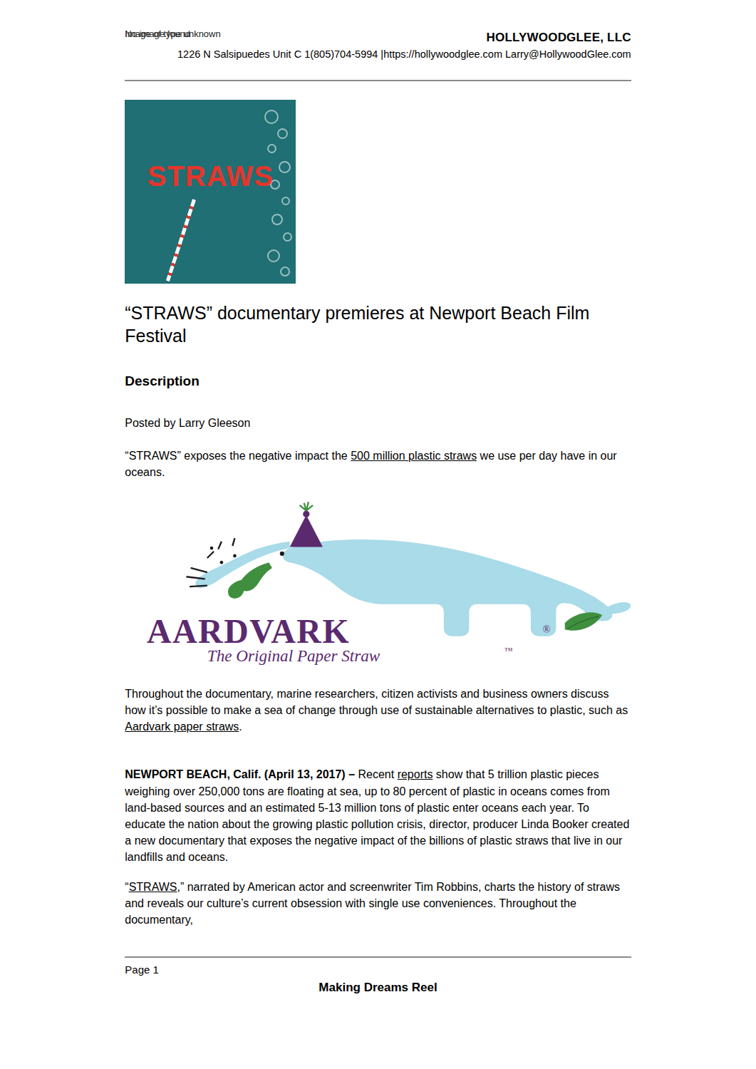No image found Image of type unknown
HOLLYWOODGLEE, LLC
1226 N Salsipuedes Unit C 1(805)704-5994 |https://hollywoodglee.com Larry@HollywoodGlee.com
STRAWS
“STRAWS” documentary premieres at Newport Beach Film Festival
Description
Posted by Larry Gleeson
“STRAWS” exposes the negative impact the 500 million plastic straws we use per day have in our oceans.
AARDVARK ® The Original Paper Straw ™
Throughout the documentary, marine researchers, citizen activists and business owners discuss how it’s possible to make a sea of change through use of sustainable alternatives to plastic, such as Aardvark paper straws.
NEWPORT BEACH, Calif. (April 13, 2017) – Recent reports show that 5 trillion plastic pieces weighing over 250,000 tons are floating at sea, up to 80 percent of plastic in oceans comes from land-based sources and an estimated 5-13 million tons of plastic enter oceans each year. To educate the nation about the growing plastic pollution crisis, director, producer Linda Booker created a new documentary that exposes the negative impact of the billions of plastic straws that live in our landfills and oceans.
“STRAWS,” narrated by American actor and screenwriter Tim Robbins, charts the history of straws and reveals our culture’s current obsession with single use conveniences. Throughout the documentary,
Page 1
Making Dreams Reel